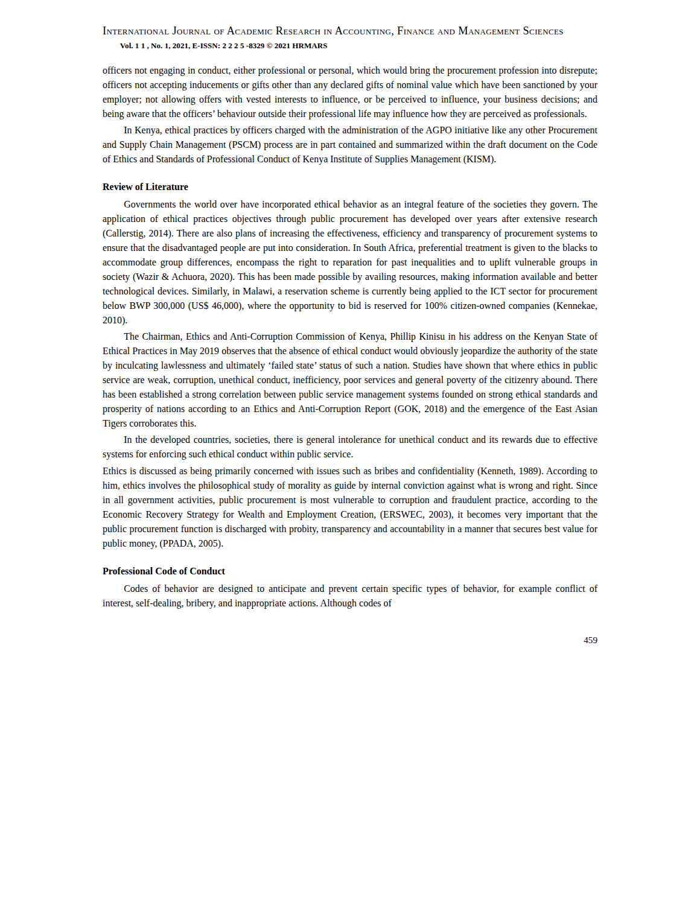International Journal of Academic Research in Accounting, Finance and Management Sciences
Vol. 1 1 , No. 1, 2021, E-ISSN: 2 2 2 5 -8329 © 2021 HRMARS
officers not engaging in conduct, either professional or personal, which would bring the procurement profession into disrepute; officers not accepting inducements or gifts other than any declared gifts of nominal value which have been sanctioned by your employer; not allowing offers with vested interests to influence, or be perceived to influence, your business decisions; and being aware that the officers’ behaviour outside their professional life may influence how they are perceived as professionals.
In Kenya, ethical practices by officers charged with the administration of the AGPO initiative like any other Procurement and Supply Chain Management (PSCM) process are in part contained and summarized within the draft document on the Code of Ethics and Standards of Professional Conduct of Kenya Institute of Supplies Management (KISM).
Review of Literature
Governments the world over have incorporated ethical behavior as an integral feature of the societies they govern. The application of ethical practices objectives through public procurement has developed over years after extensive research (Callerstig, 2014). There are also plans of increasing the effectiveness, efficiency and transparency of procurement systems to ensure that the disadvantaged people are put into consideration. In South Africa, preferential treatment is given to the blacks to accommodate group differences, encompass the right to reparation for past inequalities and to uplift vulnerable groups in society (Wazir & Achuora, 2020). This has been made possible by availing resources, making information available and better technological devices. Similarly, in Malawi, a reservation scheme is currently being applied to the ICT sector for procurement below BWP 300,000 (US$ 46,000), where the opportunity to bid is reserved for 100% citizen-owned companies (Kennekae, 2010).
The Chairman, Ethics and Anti-Corruption Commission of Kenya, Phillip Kinisu in his address on the Kenyan State of Ethical Practices in May 2019 observes that the absence of ethical conduct would obviously jeopardize the authority of the state by inculcating lawlessness and ultimately ‘failed state’ status of such a nation. Studies have shown that where ethics in public service are weak, corruption, unethical conduct, inefficiency, poor services and general poverty of the citizenry abound. There has been established a strong correlation between public service management systems founded on strong ethical standards and prosperity of nations according to an Ethics and Anti-Corruption Report (GOK, 2018) and the emergence of the East Asian Tigers corroborates this.
In the developed countries, societies, there is general intolerance for unethical conduct and its rewards due to effective systems for enforcing such ethical conduct within public service.
Ethics is discussed as being primarily concerned with issues such as bribes and confidentiality (Kenneth, 1989). According to him, ethics involves the philosophical study of morality as guide by internal conviction against what is wrong and right. Since in all government activities, public procurement is most vulnerable to corruption and fraudulent practice, according to the Economic Recovery Strategy for Wealth and Employment Creation, (ERSWEC, 2003), it becomes very important that the public procurement function is discharged with probity, transparency and accountability in a manner that secures best value for public money, (PPADA, 2005).
Professional Code of Conduct
Codes of behavior are designed to anticipate and prevent certain specific types of behavior, for example conflict of interest, self-dealing, bribery, and inappropriate actions. Although codes of
459